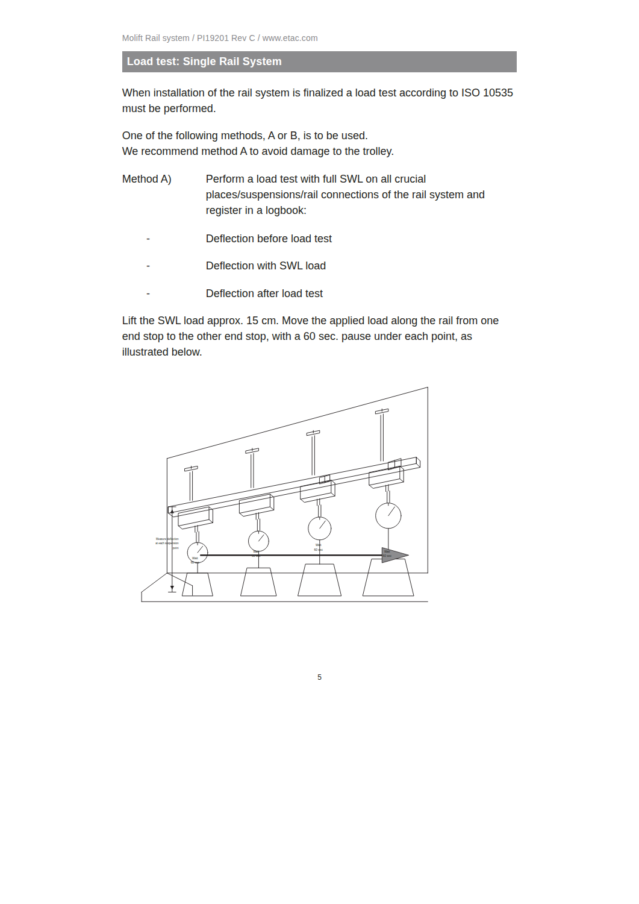Molift Rail system / PI19201 Rev C / www.etac.com
Load test: Single Rail System
When installation of the rail system is finalized a load test according to ISO 10535 must be performed.
One of the following methods, A or B, is to be used.
We recommend method A to avoid damage to the trolley.
Method A)
Perform a load test with full SWL on all crucial places/suspensions/rail connections of the rail system and register in a logbook:
-
Deflection before load test
-
Deflection with SWL load
-
Deflection after load test
Lift the SWL load approx. 15 cm. Move the applied load along the rail from one end stop to the other end stop, with a 60 sec. pause under each point, as illustrated below.
Measure deflection at each suspension point Wait 60 sec Wait 60 sec Wait 60 sec Wait 60 sec
5